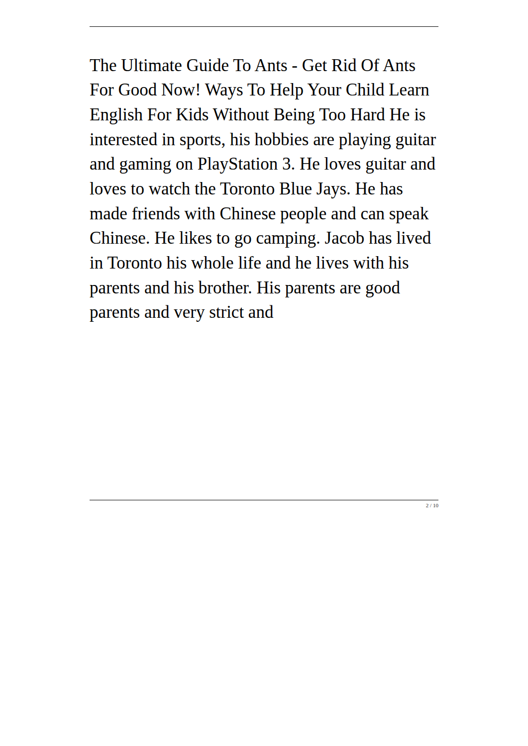The Ultimate Guide To Ants - Get Rid Of Ants For Good Now! Ways To Help Your Child Learn English For Kids Without Being Too Hard He is interested in sports, his hobbies are playing guitar and gaming on PlayStation 3. He loves guitar and loves to watch the Toronto Blue Jays. He has made friends with Chinese people and can speak Chinese. He likes to go camping. Jacob has lived in Toronto his whole life and he lives with his parents and his brother. His parents are good parents and very strict and
2 / 10